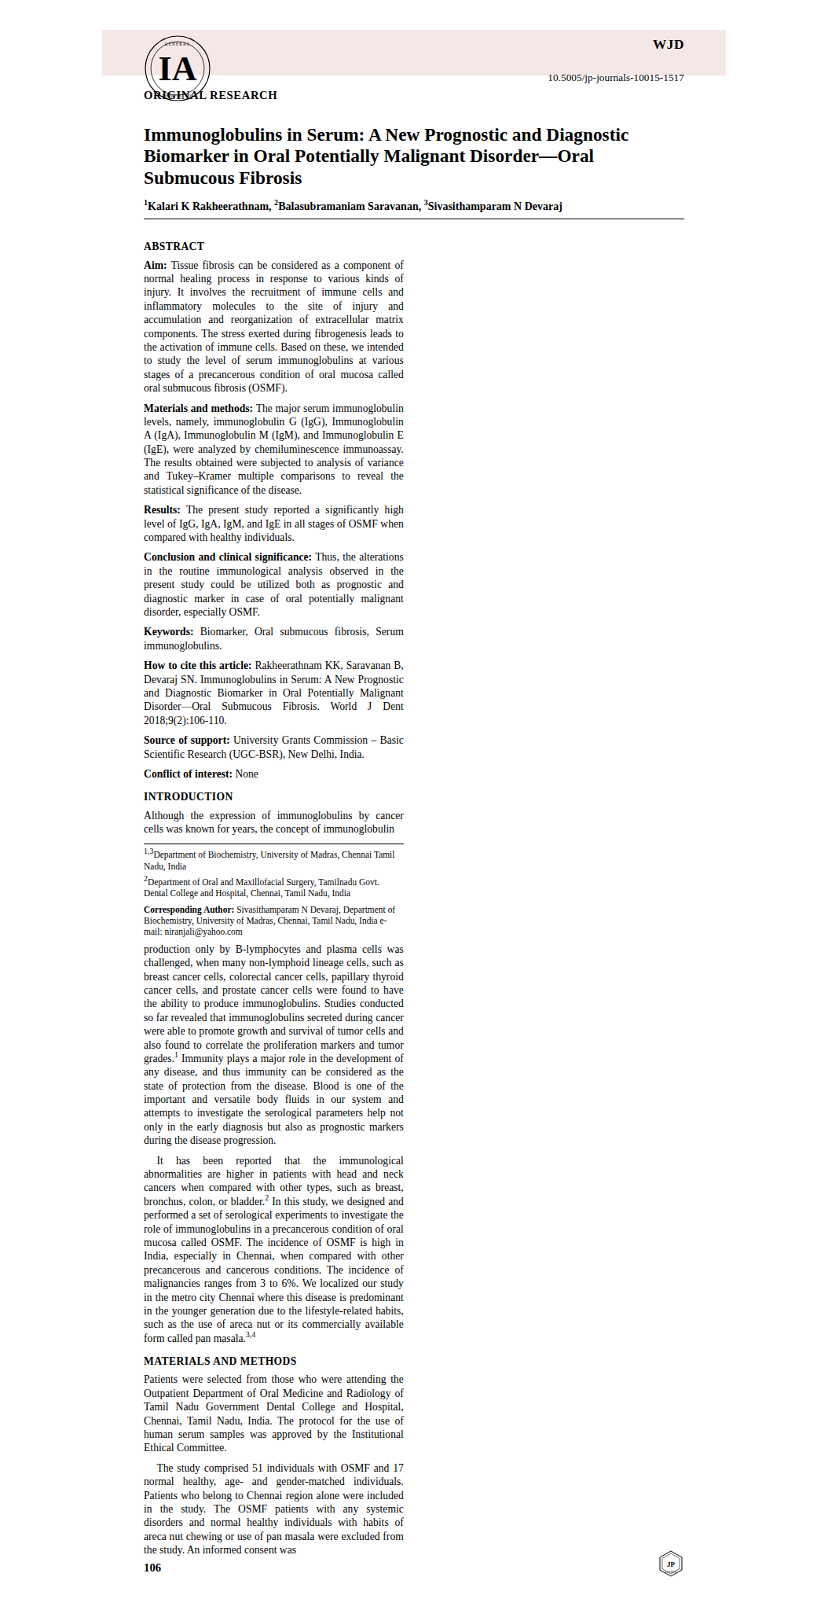IA GENERAL DENTISTRY
WJD
10.5005/jp-journals-10015-1517
ORIGINAL RESEARCH
Immunoglobulins in Serum: A New Prognostic and Diagnostic Biomarker in Oral Potentially Malignant Disorder—Oral Submucous Fibrosis
1Kalari K Rakheerathnam, 2Balasubramaniam Saravanan, 3Sivasithamparam N Devaraj
Abstract
Aim: Tissue fibrosis can be considered as a component of normal healing process in response to various kinds of injury. It involves the recruitment of immune cells and inflammatory molecules to the site of injury and accumulation and reorganization of extracellular matrix components. The stress exerted during fibrogenesis leads to the activation of immune cells. Based on these, we intended to study the level of serum immunoglobulins at various stages of a precancerous condition of oral mucosa called oral submucous fibrosis (OSMF).
Materials and methods: The major serum immunoglobulin levels, namely, immunoglobulin G (IgG), Immunoglobulin A (IgA), Immunoglobulin M (IgM), and Immunoglobulin E (IgE), were analyzed by chemiluminescence immunoassay. The results obtained were subjected to analysis of variance and Tukey–Kramer multiple comparisons to reveal the statistical significance of the disease.
Results: The present study reported a significantly high level of IgG, IgA, IgM, and IgE in all stages of OSMF when compared with healthy individuals.
Conclusion and clinical significance: Thus, the alterations in the routine immunological analysis observed in the present study could be utilized both as prognostic and diagnostic marker in case of oral potentially malignant disorder, especially OSMF.
Keywords: Biomarker, Oral submucous fibrosis, Serum immunoglobulins.
How to cite this article: Rakheerathnam KK, Saravanan B, Devaraj SN. Immunoglobulins in Serum: A New Prognostic and Diagnostic Biomarker in Oral Potentially Malignant Disorder—Oral Submucous Fibrosis. World J Dent 2018;9(2):106-110.
Source of support: University Grants Commission – Basic Scientific Research (UGC-BSR), New Delhi, India.
Conflict of interest: None
Introduction
Although the expression of immunoglobulins by cancer cells was known for years, the concept of immunoglobulin
1,3Department of Biochemistry, University of Madras, Chennai Tamil Nadu, India
2Department of Oral and Maxillofacial Surgery, Tamilnadu Govt. Dental College and Hospital, Chennai, Tamil Nadu, India
Corresponding Author: Sivasithamparam N Devaraj, Department of Biochemistry, University of Madras, Chennai, Tamil Nadu, India e-mail: niranjali@yahoo.com
production only by B-lymphocytes and plasma cells was challenged, when many non-lymphoid lineage cells, such as breast cancer cells, colorectal cancer cells, papillary thyroid cancer cells, and prostate cancer cells were found to have the ability to produce immunoglobulins. Studies conducted so far revealed that immunoglobulins secreted during cancer were able to promote growth and survival of tumor cells and also found to correlate the proliferation markers and tumor grades.1 Immunity plays a major role in the development of any disease, and thus immunity can be considered as the state of protection from the disease. Blood is one of the important and versatile body fluids in our system and attempts to investigate the serological parameters help not only in the early diagnosis but also as prognostic markers during the disease progression.
It has been reported that the immunological abnormalities are higher in patients with head and neck cancers when compared with other types, such as breast, bronchus, colon, or bladder.2 In this study, we designed and performed a set of serological experiments to investigate the role of immunoglobulins in a precancerous condition of oral mucosa called OSMF. The incidence of OSMF is high in India, especially in Chennai, when compared with other precancerous and cancerous conditions. The incidence of malignancies ranges from 3 to 6%. We localized our study in the metro city Chennai where this disease is predominant in the younger generation due to the lifestyle-related habits, such as the use of areca nut or its commercially available form called pan masala.3,4
Materials and Methods
Patients were selected from those who were attending the Outpatient Department of Oral Medicine and Radiology of Tamil Nadu Government Dental College and Hospital, Chennai, Tamil Nadu, India. The protocol for the use of human serum samples was approved by the Institutional Ethical Committee.
The study comprised 51 individuals with OSMF and 17 normal healthy, age- and gender-matched individuals. Patients who belong to Chennai region alone were included in the study. The OSMF patients with any systemic disorders and normal healthy individuals with habits of areca nut chewing or use of pan masala were excluded from the study. An informed consent was
106
JP JAYPEE